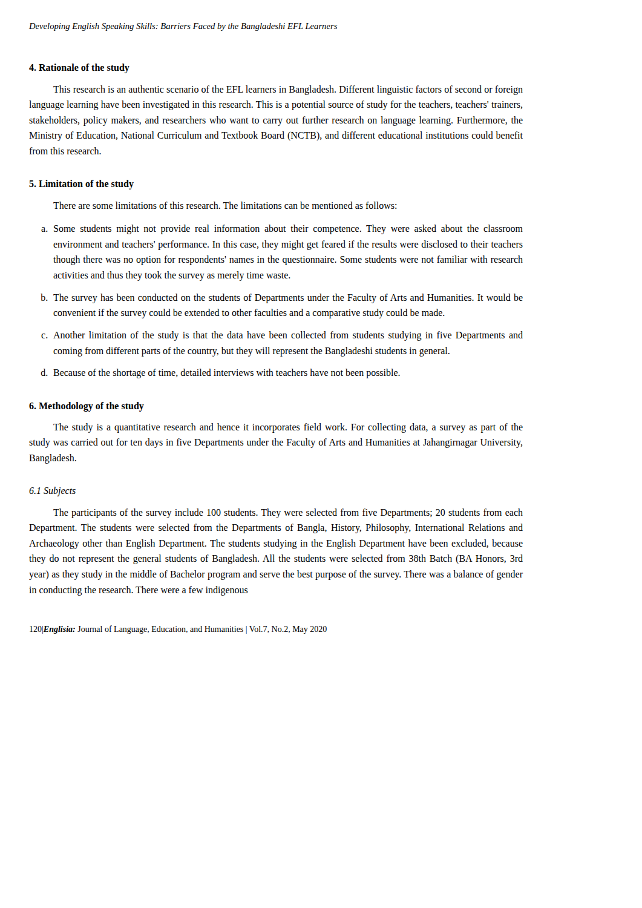Developing English Speaking Skills: Barriers Faced by the Bangladeshi EFL Learners
4. Rationale of the study
This research is an authentic scenario of the EFL learners in Bangladesh. Different linguistic factors of second or foreign language learning have been investigated in this research. This is a potential source of study for the teachers, teachers' trainers, stakeholders, policy makers, and researchers who want to carry out further research on language learning. Furthermore, the Ministry of Education, National Curriculum and Textbook Board (NCTB), and different educational institutions could benefit from this research.
5. Limitation of the study
There are some limitations of this research. The limitations can be mentioned as follows:
Some students might not provide real information about their competence. They were asked about the classroom environment and teachers' performance. In this case, they might get feared if the results were disclosed to their teachers though there was no option for respondents' names in the questionnaire. Some students were not familiar with research activities and thus they took the survey as merely time waste.
The survey has been conducted on the students of Departments under the Faculty of Arts and Humanities. It would be convenient if the survey could be extended to other faculties and a comparative study could be made.
Another limitation of the study is that the data have been collected from students studying in five Departments and coming from different parts of the country, but they will represent the Bangladeshi students in general.
Because of the shortage of time, detailed interviews with teachers have not been possible.
6. Methodology of the study
The study is a quantitative research and hence it incorporates field work. For collecting data, a survey as part of the study was carried out for ten days in five Departments under the Faculty of Arts and Humanities at Jahangirnagar University, Bangladesh.
6.1 Subjects
The participants of the survey include 100 students. They were selected from five Departments; 20 students from each Department. The students were selected from the Departments of Bangla, History, Philosophy, International Relations and Archaeology other than English Department. The students studying in the English Department have been excluded, because they do not represent the general students of Bangladesh. All the students were selected from 38th Batch (BA Honors, 3rd year) as they study in the middle of Bachelor program and serve the best purpose of the survey. There was a balance of gender in conducting the research. There were a few indigenous
120|Englisia: Journal of Language, Education, and Humanities | Vol.7, No.2, May 2020